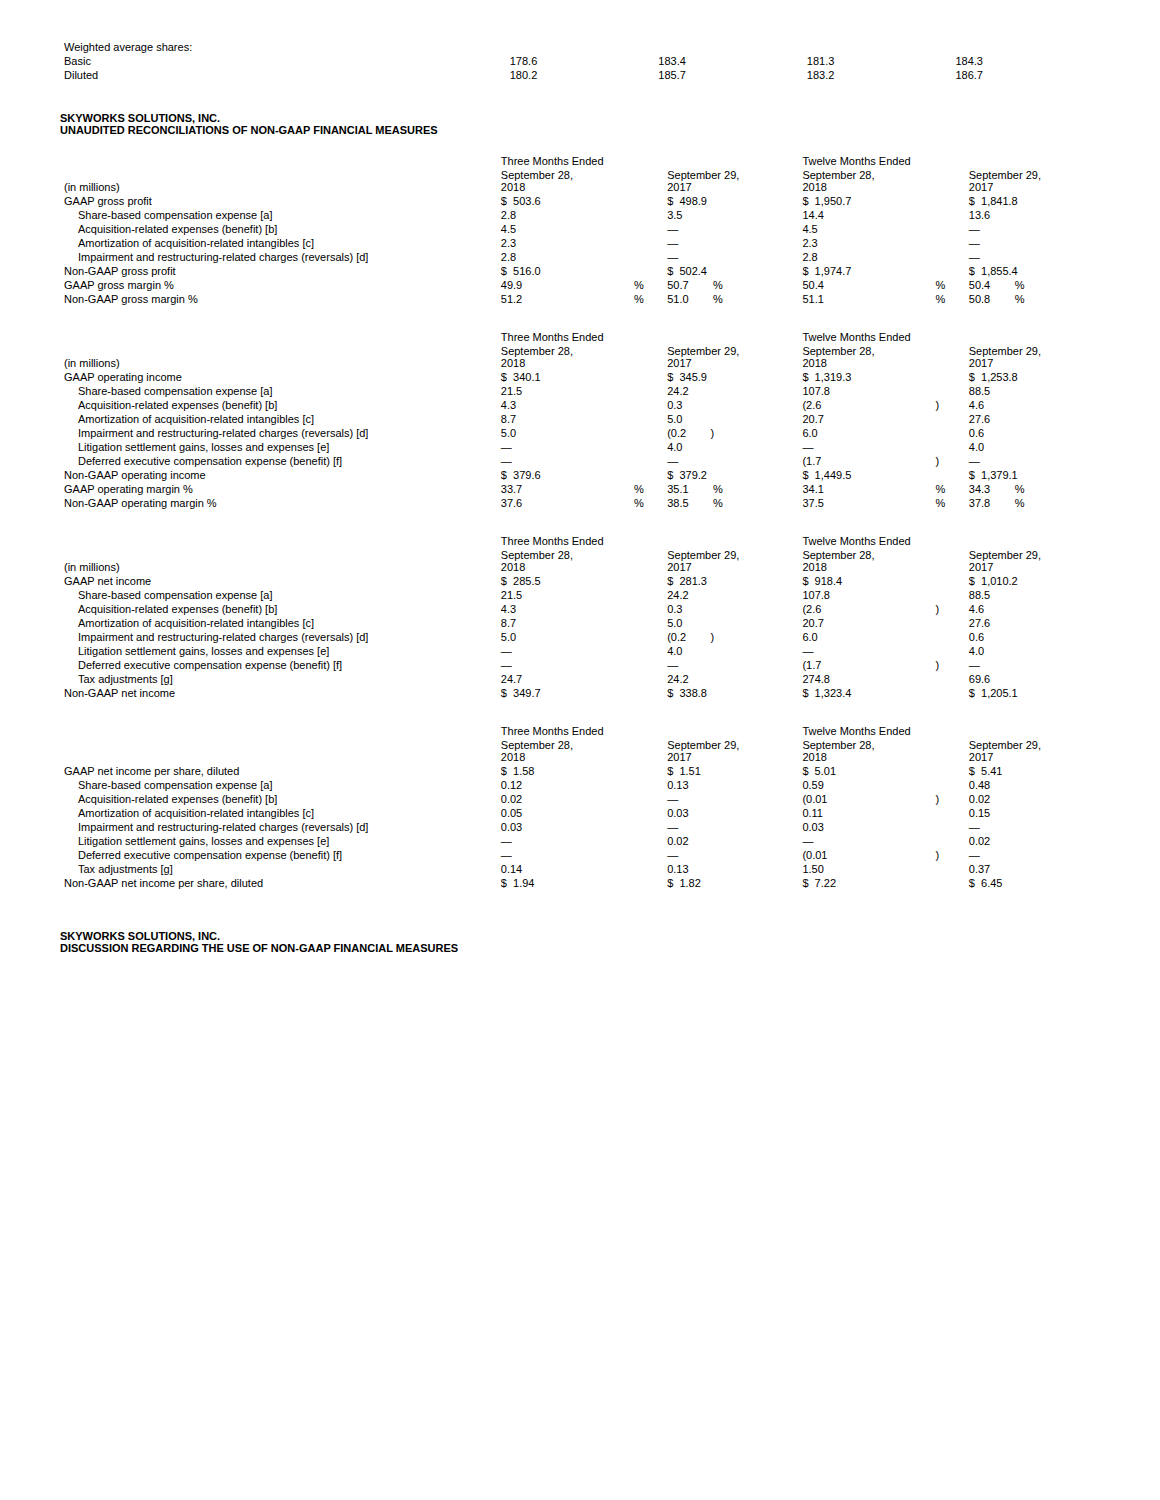| Weighted average shares: | | | | |
| Basic | 178.6 | 183.4 | 181.3 | 184.3 |
| Diluted | 180.2 | 185.7 | 183.2 | 186.7 |
SKYWORKS SOLUTIONS, INC.
UNAUDITED RECONCILIATIONS OF NON-GAAP FINANCIAL MEASURES
| | Three Months Ended | Twelve Months Ended |
| (in millions) | September 28, 2018 | | September 29, 2017 | September 28, 2018 | | September 29, 2017 |
| GAAP gross profit | $ 503.6 | | $ 498.9 | $ 1,950.7 | | $ 1,841.8 |
| Share-based compensation expense [a] | 2.8 | | 3.5 | 14.4 | | 13.6 |
| Acquisition-related expenses (benefit) [b] | 4.5 | | — | 4.5 | | — |
| Amortization of acquisition-related intangibles [c] | 2.3 | | — | 2.3 | | — |
| Impairment and restructuring-related charges (reversals) [d] | 2.8 | | — | 2.8 | | — |
| Non-GAAP gross profit | $ 516.0 | | $ 502.4 | $ 1,974.7 | | $ 1,855.4 |
| GAAP gross margin % | 49.9 | % | 50.7 % | 50.4 | % | 50.4 % |
| Non-GAAP gross margin % | 51.2 | % | 51.0 % | 51.1 | % | 50.8 % |
| | Three Months Ended | Twelve Months Ended |
| (in millions) | September 28, 2018 | | September 29, 2017 | September 28, 2018 | | September 29, 2017 |
| GAAP operating income | $ 340.1 | | $ 345.9 | $ 1,319.3 | | $ 1,253.8 |
| Share-based compensation expense [a] | 21.5 | | 24.2 | 107.8 | | 88.5 |
| Acquisition-related expenses (benefit) [b] | 4.3 | | 0.3 | (2.6 | ) | 4.6 |
| Amortization of acquisition-related intangibles [c] | 8.7 | | 5.0 | 20.7 | | 27.6 |
| Impairment and restructuring-related charges (reversals) [d] | 5.0 | | (0.2 ) | 6.0 | | 0.6 |
| Litigation settlement gains, losses and expenses [e] | — | | 4.0 | — | | 4.0 |
| Deferred executive compensation expense (benefit) [f] | — | | — | (1.7 | ) | — |
| Non-GAAP operating income | $ 379.6 | | $ 379.2 | $ 1,449.5 | | $ 1,379.1 |
| GAAP operating margin % | 33.7 | % | 35.1 % | 34.1 | % | 34.3 % |
| Non-GAAP operating margin % | 37.6 | % | 38.5 % | 37.5 | % | 37.8 % |
| | Three Months Ended | Twelve Months Ended |
| (in millions) | September 28, 2018 | | September 29, 2017 | September 28, 2018 | | September 29, 2017 |
| GAAP net income | $ 285.5 | | $ 281.3 | $ 918.4 | | $ 1,010.2 |
| Share-based compensation expense [a] | 21.5 | | 24.2 | 107.8 | | 88.5 |
| Acquisition-related expenses (benefit) [b] | 4.3 | | 0.3 | (2.6 | ) | 4.6 |
| Amortization of acquisition-related intangibles [c] | 8.7 | | 5.0 | 20.7 | | 27.6 |
| Impairment and restructuring-related charges (reversals) [d] | 5.0 | | (0.2 ) | 6.0 | | 0.6 |
| Litigation settlement gains, losses and expenses [e] | — | | 4.0 | — | | 4.0 |
| Deferred executive compensation expense (benefit) [f] | — | | — | (1.7 | ) | — |
| Tax adjustments [g] | 24.7 | | 24.2 | 274.8 | | 69.6 |
| Non-GAAP net income | $ 349.7 | | $ 338.8 | $ 1,323.4 | | $ 1,205.1 |
| | Three Months Ended | Twelve Months Ended |
| | September 28, 2018 | | September 29, 2017 | September 28, 2018 | | September 29, 2017 |
| GAAP net income per share, diluted | $ 1.58 | | $ 1.51 | $ 5.01 | | $ 5.41 |
| Share-based compensation expense [a] | 0.12 | | 0.13 | 0.59 | | 0.48 |
| Acquisition-related expenses (benefit) [b] | 0.02 | | — | (0.01 | ) | 0.02 |
| Amortization of acquisition-related intangibles [c] | 0.05 | | 0.03 | 0.11 | | 0.15 |
| Impairment and restructuring-related charges (reversals) [d] | 0.03 | | — | 0.03 | | — |
| Litigation settlement gains, losses and expenses [e] | — | | 0.02 | — | | 0.02 |
| Deferred executive compensation expense (benefit) [f] | — | | — | (0.01 | ) | — |
| Tax adjustments [g] | 0.14 | | 0.13 | 1.50 | | 0.37 |
| Non-GAAP net income per share, diluted | $ 1.94 | | $ 1.82 | $ 7.22 | | $ 6.45 |
SKYWORKS SOLUTIONS, INC.
DISCUSSION REGARDING THE USE OF NON-GAAP FINANCIAL MEASURES